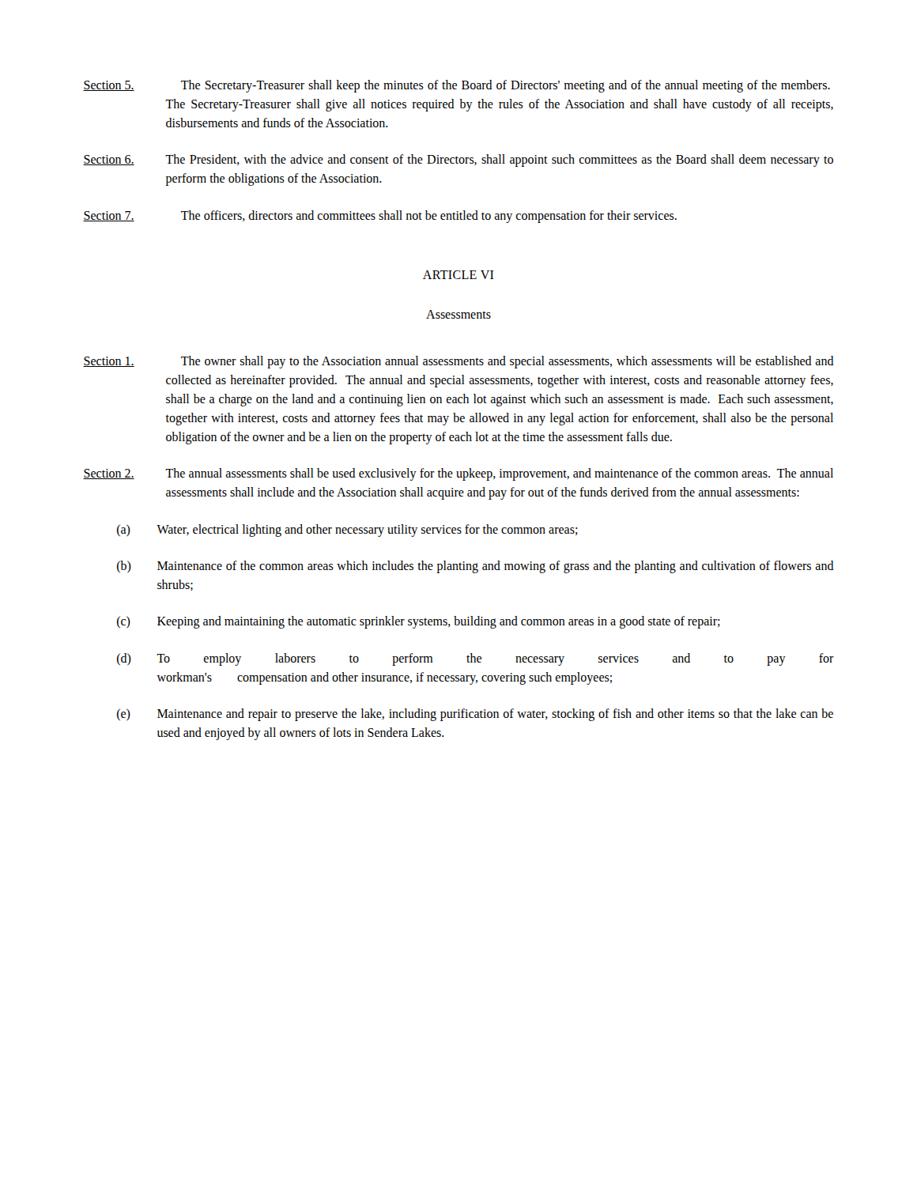Section 5.
The Secretary-Treasurer shall keep the minutes of the Board of Directors' meeting and of the annual meeting of the members. The Secretary-Treasurer shall give all notices required by the rules of the Association and shall have custody of all receipts, disbursements and funds of the Association.
Section 6.
The President, with the advice and consent of the Directors, shall appoint such committees as the Board shall deem necessary to perform the obligations of the Association.
Section 7.
The officers, directors and committees shall not be entitled to any compensation for their services.
ARTICLE VI
Assessments
Section 1.
The owner shall pay to the Association annual assessments and special assessments, which assessments will be established and collected as hereinafter provided. The annual and special assessments, together with interest, costs and reasonable attorney fees, shall be a charge on the land and a continuing lien on each lot against which such an assessment is made. Each such assessment, together with interest, costs and attorney fees that may be allowed in any legal action for enforcement, shall also be the personal obligation of the owner and be a lien on the property of each lot at the time the assessment falls due.
Section 2.
The annual assessments shall be used exclusively for the upkeep, improvement, and maintenance of the common areas. The annual assessments shall include and the Association shall acquire and pay for out of the funds derived from the annual assessments:
(a)
Water, electrical lighting and other necessary utility services for the common areas;
(b)
Maintenance of the common areas which includes the planting and mowing of grass and the planting and cultivation of flowers and shrubs;
(c)
Keeping and maintaining the automatic sprinkler systems, building and common areas in a good state of repair;
(d)
To employ laborers to perform the necessary services and to pay for
workman's compensation and other insurance, if necessary, covering such employees;
(e)
Maintenance and repair to preserve the lake, including purification of water, stocking of fish and other items so that the lake can be used and enjoyed by all owners of lots in Sendera Lakes.